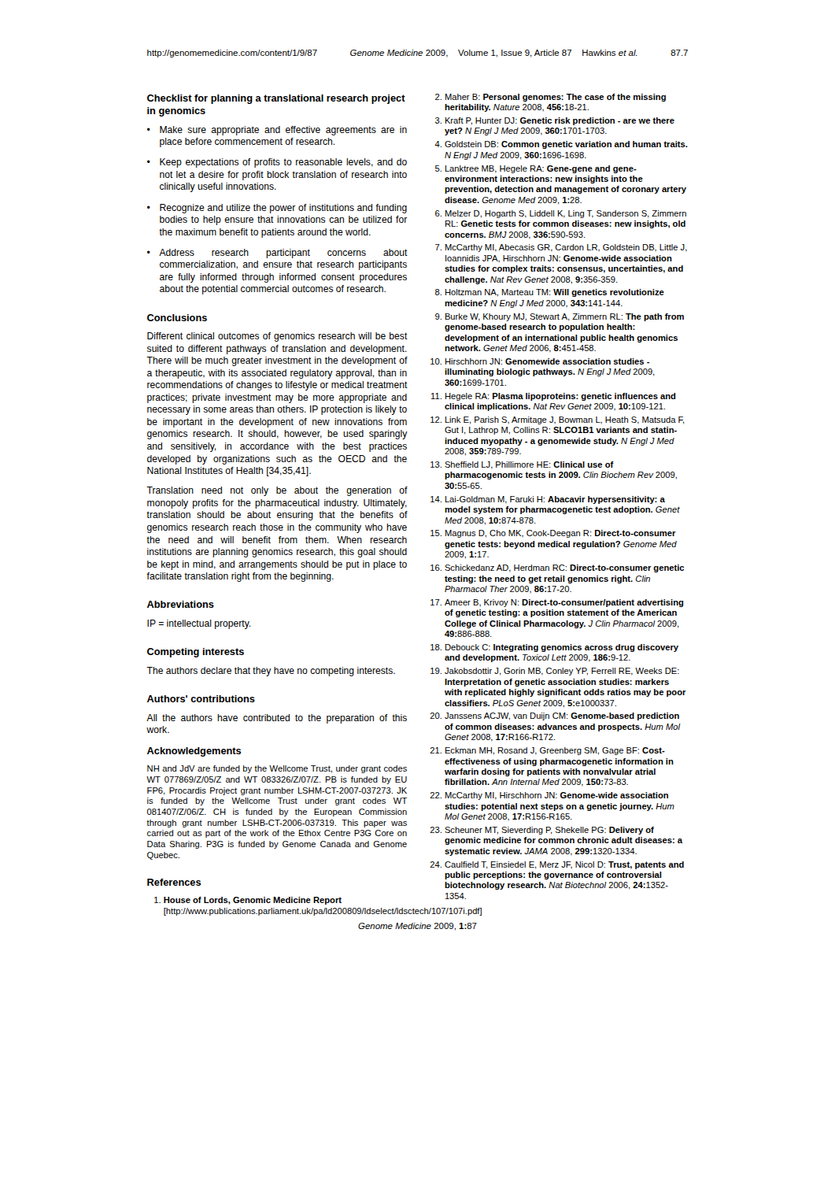http://genomemedicine.com/content/1/9/87
Genome Medicine 2009, Volume 1, Issue 9, Article 87 Hawkins et al.
87.7
Checklist for planning a translational research project in genomics
Make sure appropriate and effective agreements are in place before commencement of research.
Keep expectations of profits to reasonable levels, and do not let a desire for profit block translation of research into clinically useful innovations.
Recognize and utilize the power of institutions and funding bodies to help ensure that innovations can be utilized for the maximum benefit to patients around the world.
Address research participant concerns about commercialization, and ensure that research participants are fully informed through informed consent procedures about the potential commercial outcomes of research.
Conclusions
Different clinical outcomes of genomics research will be best suited to different pathways of translation and development. There will be much greater investment in the development of a therapeutic, with its associated regulatory approval, than in recommendations of changes to lifestyle or medical treatment practices; private investment may be more appropriate and necessary in some areas than others. IP protection is likely to be important in the development of new innovations from genomics research. It should, however, be used sparingly and sensitively, in accordance with the best practices developed by organizations such as the OECD and the National Institutes of Health [34,35,41].
Translation need not only be about the generation of monopoly profits for the pharmaceutical industry. Ultimately, translation should be about ensuring that the benefits of genomics research reach those in the community who have the need and will benefit from them. When research institutions are planning genomics research, this goal should be kept in mind, and arrangements should be put in place to facilitate translation right from the beginning.
Abbreviations
IP = intellectual property.
Competing interests
The authors declare that they have no competing interests.
Authors' contributions
All the authors have contributed to the preparation of this work.
Acknowledgements
NH and JdV are funded by the Wellcome Trust, under grant codes WT 077869/Z/05/Z and WT 083326/Z/07/Z. PB is funded by EU FP6, Procardis Project grant number LSHM-CT-2007-037273. JK is funded by the Wellcome Trust under grant codes WT 081407/Z/06/Z. CH is funded by the European Commission through grant number LSHB-CT-2006-037319. This paper was carried out as part of the work of the Ethox Centre P3G Core on Data Sharing. P3G is funded by Genome Canada and Genome Quebec.
References
House of Lords, Genomic Medicine Report [http://www.publications.parliament.uk/pa/ld200809/ldselect/ldsctech/107/107i.pdf]
Maher B: Personal genomes: The case of the missing heritability. Nature 2008, 456: 18-21.
Kraft P, Hunter DJ: Genetic risk prediction - are we there yet? N Engl J Med 2009, 360: 1701-1703.
Goldstein DB: Common genetic variation and human traits. N Engl J Med 2009, 360: 1696-1698.
Lanktree MB, Hegele RA: Gene-gene and gene-environment interactions: new insights into the prevention, detection and management of coronary artery disease. Genome Med 2009, 1: 28.
Melzer D, Hogarth S, Liddell K, Ling T, Sanderson S, Zimmern RL: Genetic tests for common diseases: new insights, old concerns. BMJ 2008, 336: 590-593.
McCarthy MI, Abecasis GR, Cardon LR, Goldstein DB, Little J, Ioannidis JPA, Hirschhorn JN: Genome-wide association studies for complex traits: consensus, uncertainties, and challenge. Nat Rev Genet 2008, 9: 356-359.
Holtzman NA, Marteau TM: Will genetics revolutionize medicine? N Engl J Med 2000, 343: 141-144.
Burke W, Khoury MJ, Stewart A, Zimmern RL: The path from genome-based research to population health: development of an international public health genomics network. Genet Med 2006, 8: 451-458.
Hirschhorn JN: Genomewide association studies - illuminating biologic pathways. N Engl J Med 2009, 360: 1699-1701.
Hegele RA: Plasma lipoproteins: genetic influences and clinical implications. Nat Rev Genet 2009, 10: 109-121.
Link E, Parish S, Armitage J, Bowman L, Heath S, Matsuda F, Gut I, Lathrop M, Collins R: SLCO1B1 variants and statin-induced myopathy - a genomewide study. N Engl J Med 2008, 359: 789-799.
Sheffield LJ, Phillimore HE: Clinical use of pharmacogenomic tests in 2009. Clin Biochem Rev 2009, 30: 55-65.
Lai-Goldman M, Faruki H: Abacavir hypersensitivity: a model system for pharmacogenetic test adoption. Genet Med 2008, 10: 874-878.
Magnus D, Cho MK, Cook-Deegan R: Direct-to-consumer genetic tests: beyond medical regulation? Genome Med 2009, 1: 17.
Schickedanz AD, Herdman RC: Direct-to-consumer genetic testing: the need to get retail genomics right. Clin Pharmacol Ther 2009, 86: 17-20.
Ameer B, Krivoy N: Direct-to-consumer/patient advertising of genetic testing: a position statement of the American College of Clinical Pharmacology. J Clin Pharmacol 2009, 49: 886-888.
Debouck C: Integrating genomics across drug discovery and development. Toxicol Lett 2009, 186: 9-12.
Jakobsdottir J, Gorin MB, Conley YP, Ferrell RE, Weeks DE: Interpretation of genetic association studies: markers with replicated highly significant odds ratios may be poor classifiers. PLoS Genet 2009, 5: e1000337.
Janssens ACJW, van Duijn CM: Genome-based prediction of common diseases: advances and prospects. Hum Mol Genet 2008, 17: R166-R172.
Eckman MH, Rosand J, Greenberg SM, Gage BF: Cost-effectiveness of using pharmacogenetic information in warfarin dosing for patients with nonvalvular atrial fibrillation. Ann Internal Med 2009, 150: 73-83.
McCarthy MI, Hirschhorn JN: Genome-wide association studies: potential next steps on a genetic journey. Hum Mol Genet 2008, 17: R156-R165.
Scheuner MT, Sieverding P, Shekelle PG: Delivery of genomic medicine for common chronic adult diseases: a systematic review. JAMA 2008, 299: 1320-1334.
Caulfield T, Einsiedel E, Merz JF, Nicol D: Trust, patents and public perceptions: the governance of controversial biotechnology research. Nat Biotechnol 2006, 24: 1352-1354.
Genome Medicine 2009, 1: 87